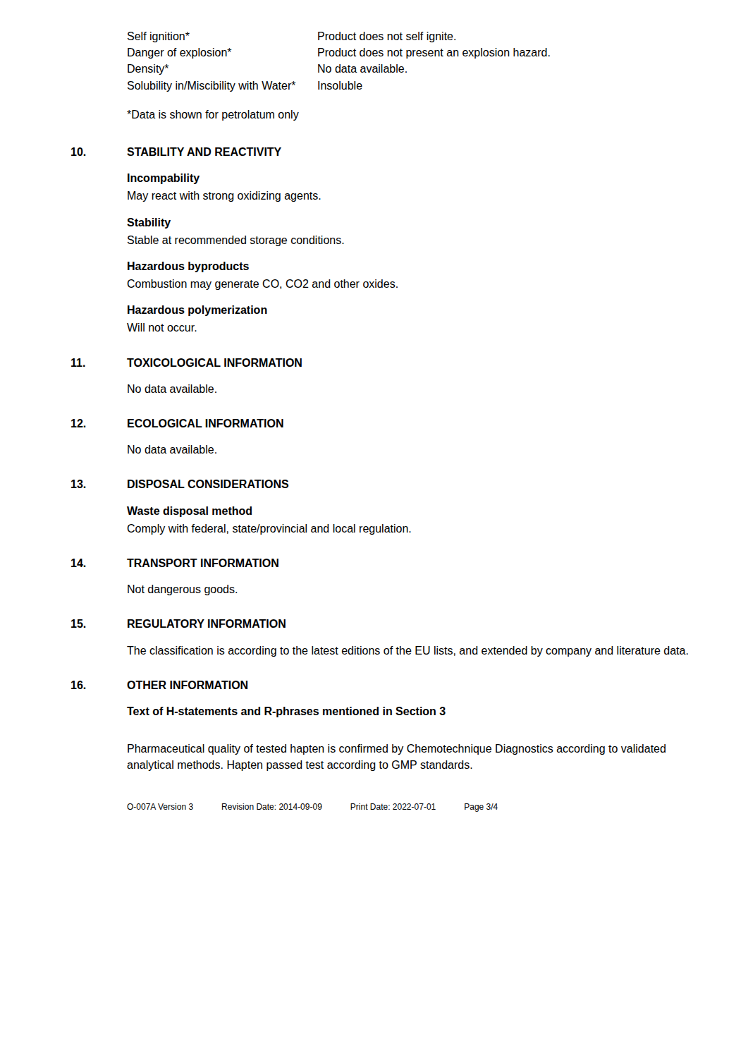| Self ignition* | Product does not self ignite. |
| Danger of explosion* | Product does not present an explosion hazard. |
| Density* | No data available. |
| Solubility in/Miscibility with Water* | Insoluble |
*Data is shown for petrolatum only
10.
Stability and Reactivity
Incompability
May react with strong oxidizing agents.
Stability
Stable at recommended storage conditions.
Hazardous byproducts
Combustion may generate CO, CO2 and other oxides.
Hazardous polymerization
Will not occur.
11.
Toxicological Information
No data available.
12.
Ecological Information
No data available.
13.
Disposal Considerations
Waste disposal method
Comply with federal, state/provincial and local regulation.
14.
Transport Information
Not dangerous goods.
15.
Regulatory Information
The classification is according to the latest editions of the EU lists, and extended by company and literature data.
16.
Other Information
Text of H-statements and R-phrases mentioned in Section 3
Pharmaceutical quality of tested hapten is confirmed by Chemotechnique Diagnostics according to validated analytical methods. Hapten passed test according to GMP standards.
O-007A Version 3 Revision Date: 2014-09-09 Print Date: 2022-07-01 Page 3/4